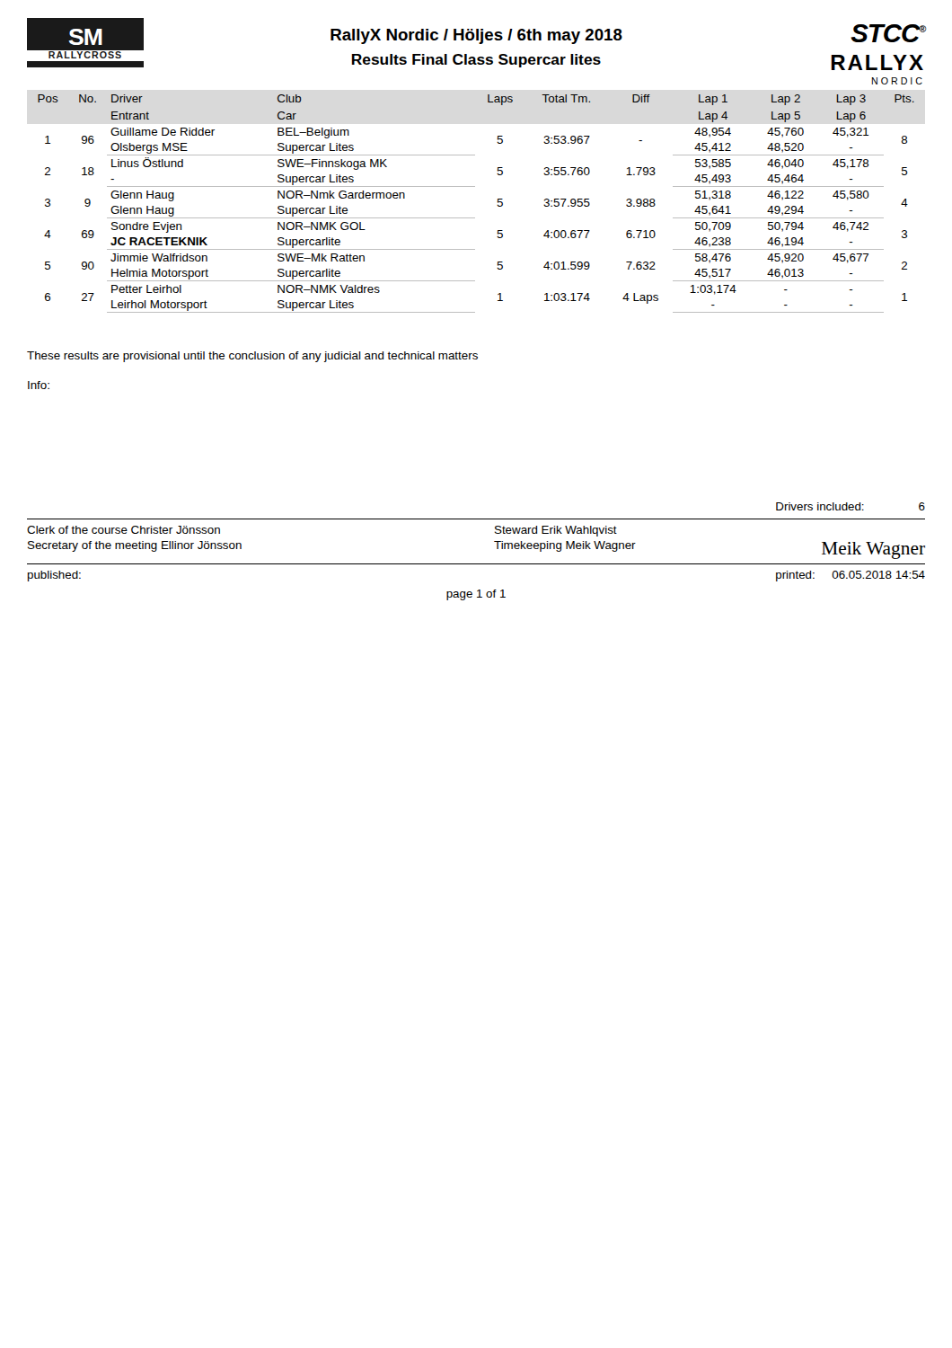SM
RALLYCROSS
STCC®
RALLYX
NORDIC
RallyX Nordic / Höljes / 6th may 2018
Results Final Class Supercar lites
| Pos | No. | Driver | Club | Laps | Total Tm. | Diff | Lap 1 | Lap 2 | Lap 3 | Pts. |
| --- | --- | --- | --- | --- | --- | --- | --- | --- | --- | --- |
| Entrant | Car | Lap 4 | Lap 5 | Lap 6 |
| 1 | 96 | Guillame De Ridder | BEL–Belgium | 5 | 3:53.967 | - | 48,954 | 45,760 | 45,321 | 8 |
| Olsbergs MSE | Supercar Lites | 45,412 | 48,520 | - |
| 2 | 18 | Linus Östlund | SWE–Finnskoga MK | 5 | 3:55.760 | 1.793 | 53,585 | 46,040 | 45,178 | 5 |
| - | Supercar Lites | 45,493 | 45,464 | - |
| 3 | 9 | Glenn Haug | NOR–Nmk Gardermoen | 5 | 3:57.955 | 3.988 | 51,318 | 46,122 | 45,580 | 4 |
| Glenn Haug | Supercar Lite | 45,641 | 49,294 | - |
| 4 | 69 | Sondre Evjen | NOR–NMK GOL | 5 | 4:00.677 | 6.710 | 50,709 | 50,794 | 46,742 | 3 |
| JC RACETEKNIK | Supercarlite | 46,238 | 46,194 | - |
| 5 | 90 | Jimmie Walfridson | SWE–Mk Ratten | 5 | 4:01.599 | 7.632 | 58,476 | 45,920 | 45,677 | 2 |
| Helmia Motorsport | Supercarlite | 45,517 | 46,013 | - |
| 6 | 27 | Petter Leirhol | NOR–NMK Valdres | 1 | 1:03.174 | 4 Laps | 1:03,174 | - | - | 1 |
| Leirhol Motorsport | Supercar Lites | - | - | - |
These results are provisional until the conclusion of any judicial and technical matters
Info:
Drivers included: 6
Clerk of the course Christer Jönsson
Steward Erik Wahlqvist
Secretary of the meeting Ellinor Jönsson
Timekeeping Meik Wagner
Meik Wagner
published:
printed: 06.05.2018 14:54
page 1 of 1